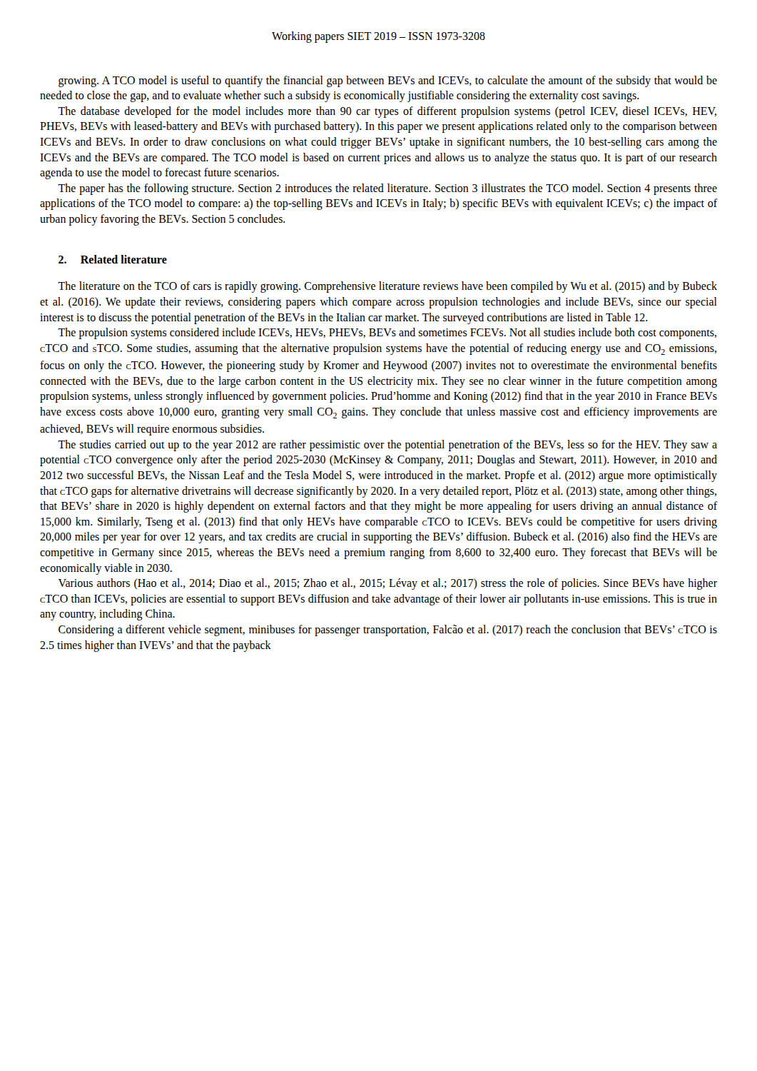Working papers SIET 2019 – ISSN 1973-3208
growing. A TCO model is useful to quantify the financial gap between BEVs and ICEVs, to calculate the amount of the subsidy that would be needed to close the gap, and to evaluate whether such a subsidy is economically justifiable considering the externality cost savings.
The database developed for the model includes more than 90 car types of different propulsion systems (petrol ICEV, diesel ICEVs, HEV, PHEVs, BEVs with leased-battery and BEVs with purchased battery). In this paper we present applications related only to the comparison between ICEVs and BEVs. In order to draw conclusions on what could trigger BEVs’ uptake in significant numbers, the 10 best-selling cars among the ICEVs and the BEVs are compared. The TCO model is based on current prices and allows us to analyze the status quo. It is part of our research agenda to use the model to forecast future scenarios.
The paper has the following structure. Section 2 introduces the related literature. Section 3 illustrates the TCO model. Section 4 presents three applications of the TCO model to compare: a) the top-selling BEVs and ICEVs in Italy; b) specific BEVs with equivalent ICEVs; c) the impact of urban policy favoring the BEVs. Section 5 concludes.
2. Related literature
The literature on the TCO of cars is rapidly growing. Comprehensive literature reviews have been compiled by Wu et al. (2015) and by Bubeck et al. (2016). We update their reviews, considering papers which compare across propulsion technologies and include BEVs, since our special interest is to discuss the potential penetration of the BEVs in the Italian car market. The surveyed contributions are listed in Table 12.
The propulsion systems considered include ICEVs, HEVs, PHEVs, BEVs and sometimes FCEVs. Not all studies include both cost components, c TCO and s TCO. Some studies, assuming that the alternative propulsion systems have the potential of reducing energy use and CO2 emissions, focus on only the c TCO. However, the pioneering study by Kromer and Heywood (2007) invites not to overestimate the environmental benefits connected with the BEVs, due to the large carbon content in the US electricity mix. They see no clear winner in the future competition among propulsion systems, unless strongly influenced by government policies. Prud’homme and Koning (2012) find that in the year 2010 in France BEVs have excess costs above 10,000 euro, granting very small CO2 gains. They conclude that unless massive cost and efficiency improvements are achieved, BEVs will require enormous subsidies.
The studies carried out up to the year 2012 are rather pessimistic over the potential penetration of the BEVs, less so for the HEV. They saw a potential c TCO convergence only after the period 2025-2030 (McKinsey & Company, 2011; Douglas and Stewart, 2011). However, in 2010 and 2012 two successful BEVs, the Nissan Leaf and the Tesla Model S, were introduced in the market. Propfe et al. (2012) argue more optimistically that c TCO gaps for alternative drivetrains will decrease significantly by 2020. In a very detailed report, Plötz et al. (2013) state, among other things, that BEVs’ share in 2020 is highly dependent on external factors and that they might be more appealing for users driving an annual distance of 15,000 km. Similarly, Tseng et al. (2013) find that only HEVs have comparable c TCO to ICEVs. BEVs could be competitive for users driving 20,000 miles per year for over 12 years, and tax credits are crucial in supporting the BEVs’ diffusion. Bubeck et al. (2016) also find the HEVs are competitive in Germany since 2015, whereas the BEVs need a premium ranging from 8,600 to 32,400 euro. They forecast that BEVs will be economically viable in 2030.
Various authors (Hao et al., 2014; Diao et al., 2015; Zhao et al., 2015; Lévay et al.; 2017) stress the role of policies. Since BEVs have higher c TCO than ICEVs, policies are essential to support BEVs diffusion and take advantage of their lower air pollutants in-use emissions. This is true in any country, including China.
Considering a different vehicle segment, minibuses for passenger transportation, Falcão et al. (2017) reach the conclusion that BEVs’ c TCO is 2.5 times higher than IVEVs’ and that the payback